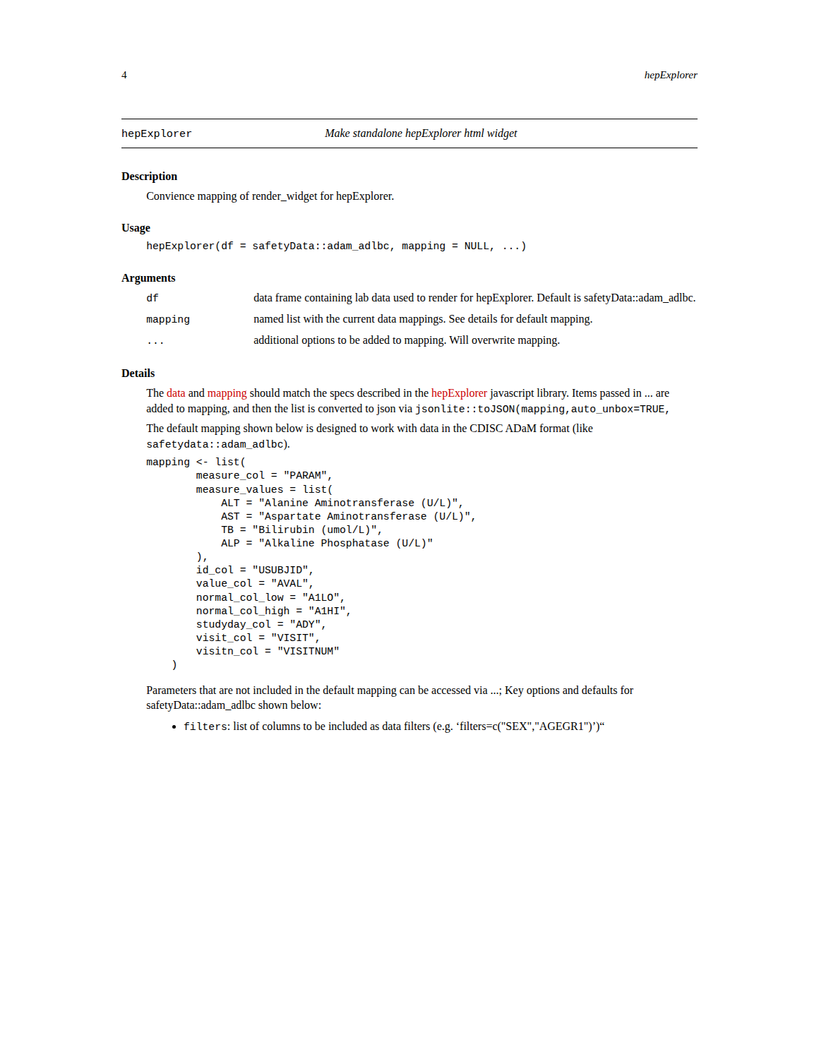4 hepExplorer
hepExplorer Make standalone hepExplorer html widget
Description
Convience mapping of render_widget for hepExplorer.
Usage
hepExplorer(df = safetyData::adam_adlbc, mapping = NULL, ...)
Arguments
df
data frame containing lab data used to render for hepExplorer. Default is safetyData::adam_adlbc.
mapping
named list with the current data mappings. See details for default mapping.
...
additional options to be added to mapping. Will overwrite mapping.
Details
The data and mapping should match the specs described in the hepExplorer javascript library. Items passed in ... are added to mapping, and then the list is converted to json via jsonlite::toJSON(mapping,auto_unbox=TRUE,
The default mapping shown below is designed to work with data in the CDISC ADaM format (like safetydata::adam_adlbc).
mapping <- list(
        measure_col = "PARAM",
        measure_values = list(
            ALT = "Alanine Aminotransferase (U/L)",
            AST = "Aspartate Aminotransferase (U/L)",
            TB = "Bilirubin (umol/L)",
            ALP = "Alkaline Phosphatase (U/L)"
        ),
        id_col = "USUBJID",
        value_col = "AVAL",
        normal_col_low = "A1LO",
        normal_col_high = "A1HI",
        studyday_col = "ADY",
        visit_col = "VISIT",
        visitn_col = "VISITNUM"
    )
Parameters that are not included in the default mapping can be accessed via ...; Key options and defaults for safetyData::adam_adlbc shown below:
filters: list of columns to be included as data filters (e.g. ‘filters=c("SEX","AGEGR1")’)“